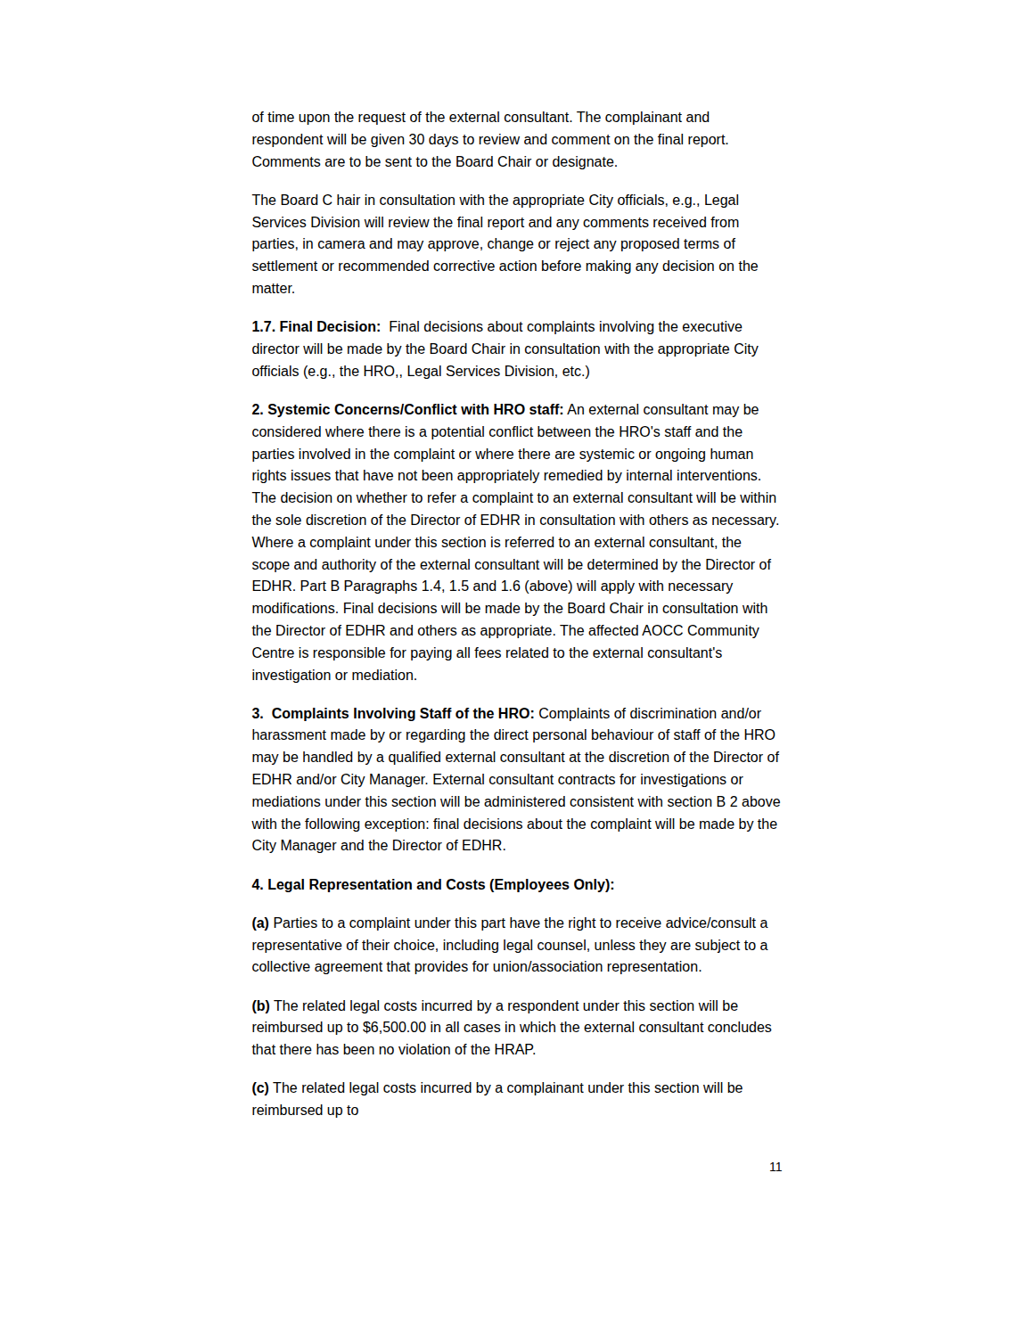of time upon the request of the external consultant. The complainant and respondent will be given 30 days to review and comment on the final report. Comments are to be sent to the Board Chair or designate.
The Board C hair in consultation with the appropriate City officials, e.g., Legal Services Division will review the final report and any comments received from parties, in camera and may approve, change or reject any proposed terms of settlement or recommended corrective action before making any decision on the matter.
1.7. Final Decision: Final decisions about complaints involving the executive director will be made by the Board Chair in consultation with the appropriate City officials (e.g., the HRO,, Legal Services Division, etc.)
2. Systemic Concerns/Conflict with HRO staff: An external consultant may be considered where there is a potential conflict between the HRO's staff and the parties involved in the complaint or where there are systemic or ongoing human rights issues that have not been appropriately remedied by internal interventions. The decision on whether to refer a complaint to an external consultant will be within the sole discretion of the Director of EDHR in consultation with others as necessary. Where a complaint under this section is referred to an external consultant, the scope and authority of the external consultant will be determined by the Director of EDHR. Part B Paragraphs 1.4, 1.5 and 1.6 (above) will apply with necessary modifications. Final decisions will be made by the Board Chair in consultation with the Director of EDHR and others as appropriate. The affected AOCC Community Centre is responsible for paying all fees related to the external consultant's investigation or mediation.
3. Complaints Involving Staff of the HRO: Complaints of discrimination and/or harassment made by or regarding the direct personal behaviour of staff of the HRO may be handled by a qualified external consultant at the discretion of the Director of EDHR and/or City Manager. External consultant contracts for investigations or mediations under this section will be administered consistent with section B 2 above with the following exception: final decisions about the complaint will be made by the City Manager and the Director of EDHR.
4. Legal Representation and Costs (Employees Only):
(a) Parties to a complaint under this part have the right to receive advice/consult a representative of their choice, including legal counsel, unless they are subject to a collective agreement that provides for union/association representation.
(b) The related legal costs incurred by a respondent under this section will be reimbursed up to $6,500.00 in all cases in which the external consultant concludes that there has been no violation of the HRAP.
(c) The related legal costs incurred by a complainant under this section will be reimbursed up to
11